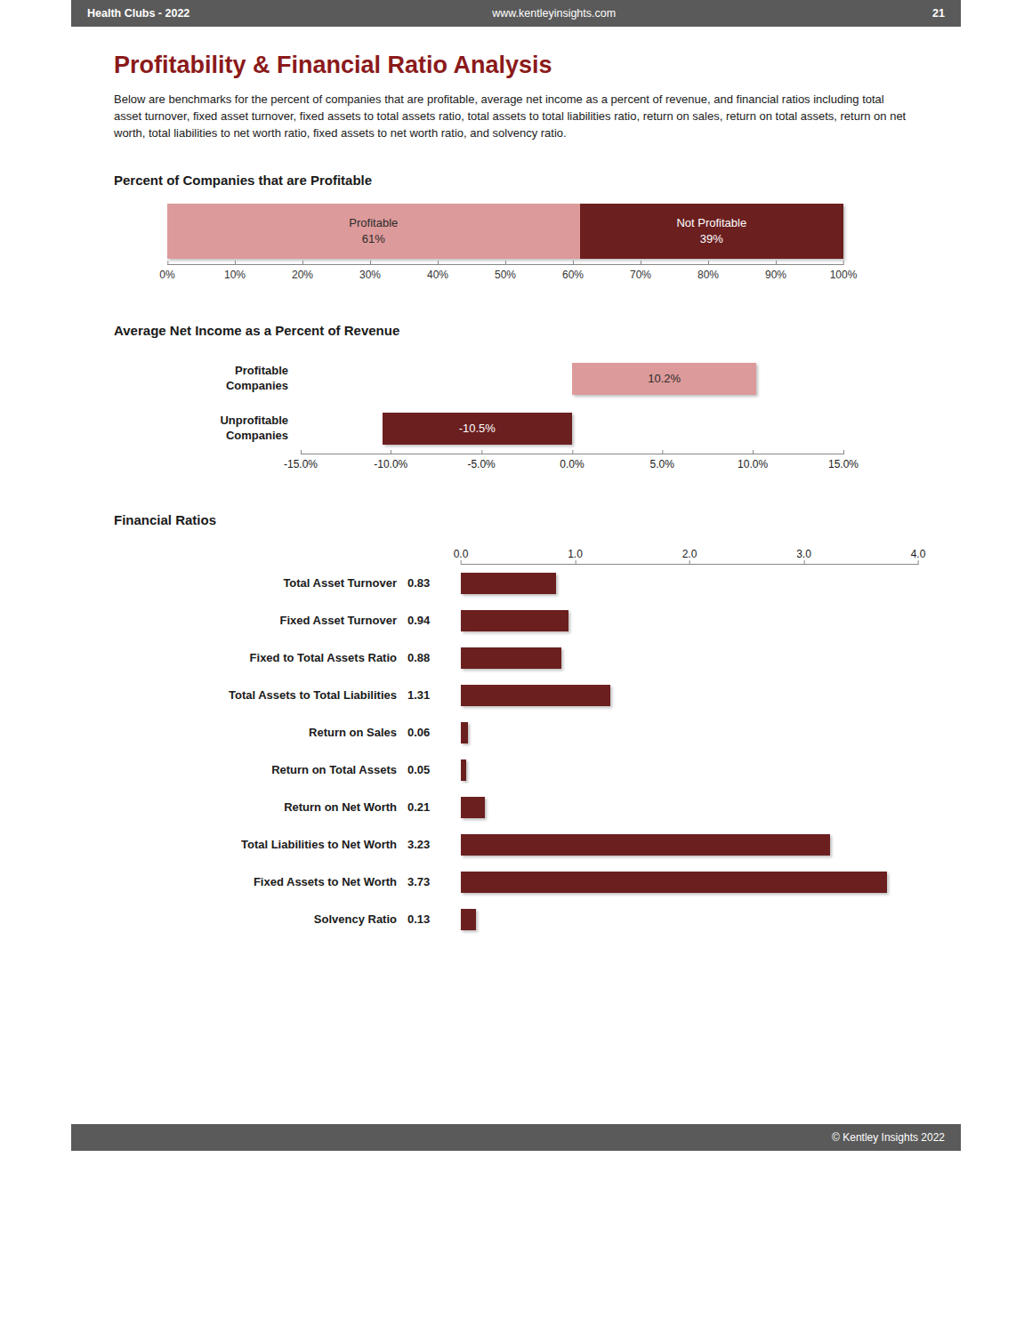Health Clubs - 2022
www.kentleyinsights.com
21
Profitability & Financial Ratio Analysis
Below are benchmarks for the percent of companies that are profitable, average net income as a percent of revenue, and financial ratios including total asset turnover, fixed asset turnover, fixed assets to total assets ratio, total assets to total liabilities ratio, return on sales, return on total assets, return on net worth, total liabilities to net worth ratio, fixed assets to net worth ratio, and solvency ratio.
Percent of Companies that are Profitable
Profitable 61%
Not Profitable 39%
0% 10% 20% 30% 40% 50% 60% 70% 80% 90% 100%
Average Net Income as a Percent of Revenue
Profitable
Companies
10.2%
Unprofitable
Companies
-10.5%
-15.0% -10.0% -5.0% 0.0% 5.0% 10.0% 15.0%
Financial Ratios
0.0 1.0 2.0 3.0 4.0
Total Asset Turnover
0.83
Fixed Asset Turnover
0.94
Fixed to Total Assets Ratio
0.88
Total Assets to Total Liabilities
1.31
Return on Sales
0.06
Return on Total Assets
0.05
Return on Net Worth
0.21
Total Liabilities to Net Worth
3.23
Fixed Assets to Net Worth
3.73
Solvency Ratio
0.13
© Kentley Insights 2022